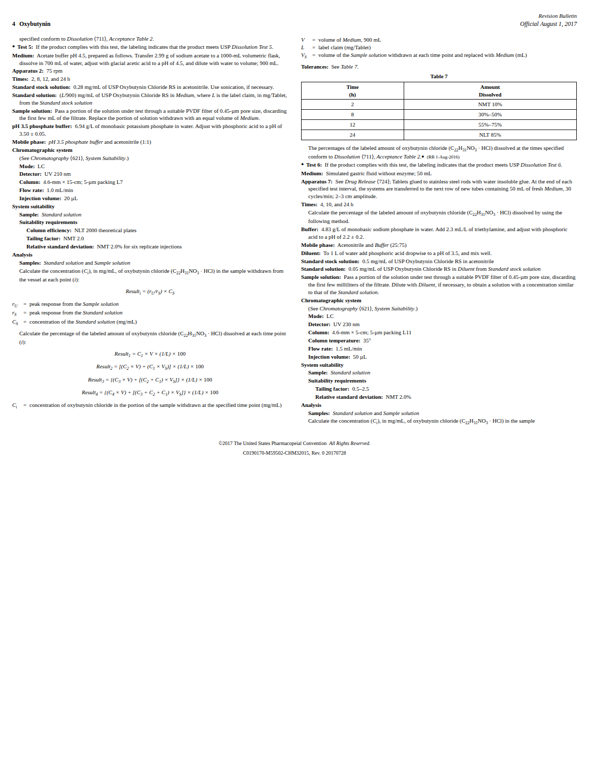Revision Bulletin
4 Oxybutynin
Official August 1, 2017
specified conform to Dissolution ⟨711⟩, Acceptance Table 2.
Test 5: If the product complies with this test, the labeling indicates that the product meets USP Dissolution Test 5.
Medium: Acetate buffer pH 4.5, prepared as follows. Transfer 2.99 g of sodium acetate to a 1000-mL volumetric flask, dissolve in 700 mL of water, adjust with glacial acetic acid to a pH of 4.5, and dilute with water to volume; 900 mL.
Apparatus 2: 75 rpm
Times: 2, 8, 12, and 24 h
Standard stock solution: 0.28 mg/mL of USP Oxybutynin Chloride RS in acetonitrile. Use sonication, if necessary.
Standard solution: (L/900) mg/mL of USP Oxybutynin Chloride RS in Medium, where L is the label claim, in mg/Tablet, from the Standard stock solution
Sample solution: Pass a portion of the solution under test through a suitable PVDF filter of 0.45-µm pore size, discarding the first few mL of the filtrate. Replace the portion of solution withdrawn with an equal volume of Medium.
pH 3.5 phosphate buffer: 6.94 g/L of monobasic potassium phosphate in water. Adjust with phosphoric acid to a pH of 3.50 ± 0.05.
Mobile phase: pH 3.5 phosphate buffer and acetonitrile (1:1)
Chromatographic system
(See Chromatography ⟨621⟩, System Suitability.)
Mode: LC
Detector: UV 210 nm
Column: 4.6-mm × 15-cm; 5-µm packing L7
Flow rate: 1.0 mL/min
Injection volume: 20 µL
System suitability
Sample: Standard solution
Suitability requirements
Column efficiency: NLT 2000 theoretical plates
Tailing factor: NMT 2.0
Relative standard deviation: NMT 2.0% for six replicate injections
Analysis
Samples: Standard solution and Sample solution
Calculate the concentration (Ci), in mg/mL, of oxybutynin chloride (C22H31NO3 · HCl) in the sample withdrawn from the vessel at each point (i):
Resulti = (rU/rS) × CS
rU
=
peak response from the Sample solution
rS
=
peak response from the Standard solution
CS
=
concentration of the Standard solution (mg/mL)
Calculate the percentage of the labeled amount of oxybutynin chloride (C22H31NO3 · HCl) dissolved at each time point (i):
Result1 = C1 × V × (1/L) × 100
Result2 = [(C2 × V) + (C1 × VS)] × (1/L) × 100
Result3 = {(C3 × V) + [(C2 + C1) × VS]} × (1/L) × 100
Result4 = {(C4 × V) + [(C3 + C2 + C1) × VS]} × (1/L) × 100
Ci
=
concentration of oxybutynin chloride in the portion of the sample withdrawn at the specified time point (mg/mL)
V
=
volume of Medium, 900 mL
L
=
label claim (mg/Tablet)
VS
=
volume of the Sample solution withdrawn at each time point and replaced with Medium (mL)
Tolerances: See Table 7.
Table 7
| Time (h) | Amount Dissolved |
| --- | --- |
| 2 | NMT 10% |
| 8 | 30%–50% |
| 12 | 55%–75% |
| 24 | NLT 85% |
The percentages of the labeled amount of oxybutynin chloride (C22H31NO3 · HCl) dissolved at the times specified conform to Dissolution ⟨711⟩, Acceptance Table 2. (RB 1-Aug-2016)
Test 6: If the product complies with this test, the labeling indicates that the product meets USP Dissolution Test 6.
Medium: Simulated gastric fluid without enzyme; 50 mL
Apparatus 7: See Drug Release ⟨724⟩; Tablets glued to stainless steel rods with water insoluble glue. At the end of each specified test interval, the systems are transferred to the next row of new tubes containing 50 mL of fresh Medium, 30 cycles/min; 2–3 cm amplitude.
Times: 4, 10, and 24 h
Calculate the percentage of the labeled amount of oxybutynin chloride (C22H31NO3 · HCl) dissolved by using the following method.
Buffer: 4.83 g/L of monobasic sodium phosphate in water. Add 2.3 mL/L of triethylamine, and adjust with phosphoric acid to a pH of 2.2 ± 0.2.
Mobile phase: Acetonitrile and Buffer (25:75)
Diluent: To 1 L of water add phosphoric acid dropwise to a pH of 3.5, and mix well.
Standard stock solution: 0.5 mg/mL of USP Oxybutynin Chloride RS in acetonitrile
Standard solution: 0.05 mg/mL of USP Oxybutynin Chloride RS in Diluent from Standard stock solution
Sample solution: Pass a portion of the solution under test through a suitable PVDF filter of 0.45-µm pore size, discarding the first few milliliters of the filtrate. Dilute with Diluent, if necessary, to obtain a solution with a concentration similar to that of the Standard solution.
Chromatographic system
(See Chromatography ⟨621⟩, System Suitability.)
Mode: LC
Detector: UV 230 nm
Column: 4.6-mm × 5-cm; 5-µm packing L11
Column temperature: 35°
Flow rate: 1.5 mL/min
Injection volume: 50 µL
System suitability
Sample: Standard solution
Suitability requirements
Tailing factor: 0.5–2.5
Relative standard deviation: NMT 2.0%
Analysis
Samples: Standard solution and Sample solution
Calculate the concentration (Ci), in mg/mL, of oxybutynin chloride (C22H31NO3 · HCl) in the sample
©2017 The United States Pharmacopeial Convention All Rights Reserved.
C0190170-M59502-CHM32015, Rev. 0 20170728